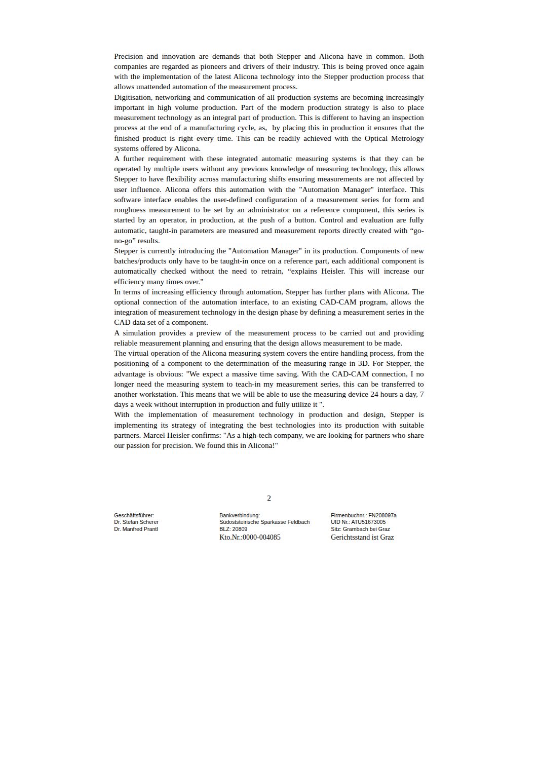Precision and innovation are demands that both Stepper and Alicona have in common. Both companies are regarded as pioneers and drivers of their industry. This is being proved once again with the implementation of the latest Alicona technology into the Stepper production process that allows unattended automation of the measurement process.
Digitisation, networking and communication of all production systems are becoming increasingly important in high volume production. Part of the modern production strategy is also to place measurement technology as an integral part of production. This is different to having an inspection process at the end of a manufacturing cycle, as, by placing this in production it ensures that the finished product is right every time. This can be readily achieved with the Optical Metrology systems offered by Alicona.
A further requirement with these integrated automatic measuring systems is that they can be operated by multiple users without any previous knowledge of measuring technology, this allows Stepper to have flexibility across manufacturing shifts ensuring measurements are not affected by user influence. Alicona offers this automation with the "Automation Manager" interface. This software interface enables the user-defined configuration of a measurement series for form and roughness measurement to be set by an administrator on a reference component, this series is started by an operator, in production, at the push of a button. Control and evaluation are fully automatic, taught-in parameters are measured and measurement reports directly created with “go-no-go” results.
Stepper is currently introducing the "Automation Manager" in its production. Components of new batches/products only have to be taught-in once on a reference part, each additional component is automatically checked without the need to retrain, “explains Heisler. This will increase our efficiency many times over."
In terms of increasing efficiency through automation, Stepper has further plans with Alicona. The optional connection of the automation interface, to an existing CAD-CAM program, allows the integration of measurement technology in the design phase by defining a measurement series in the CAD data set of a component.
A simulation provides a preview of the measurement process to be carried out and providing reliable measurement planning and ensuring that the design allows measurement to be made.
The virtual operation of the Alicona measuring system covers the entire handling process, from the positioning of a component to the determination of the measuring range in 3D. For Stepper, the advantage is obvious: "We expect a massive time saving. With the CAD-CAM connection, I no longer need the measuring system to teach-in my measurement series, this can be transferred to another workstation. This means that we will be able to use the measuring device 24 hours a day, 7 days a week without interruption in production and fully utilize it ".
With the implementation of measurement technology in production and design, Stepper is implementing its strategy of integrating the best technologies into its production with suitable partners. Marcel Heisler confirms: "As a high-tech company, we are looking for partners who share our passion for precision. We found this in Alicona!"
2
| Geschäftsführer: Dr. Stefan Scherer Dr. Manfred Prantl | Bankverbindung: Südoststeirische Sparkasse Feldbach BLZ: 20809 Kto.Nr.:0000-004085 | Firmenbuchnr.: FN208097a UID Nr.: ATU51673005 Sitz: Grambach bei Graz Gerichtsstand ist Graz |